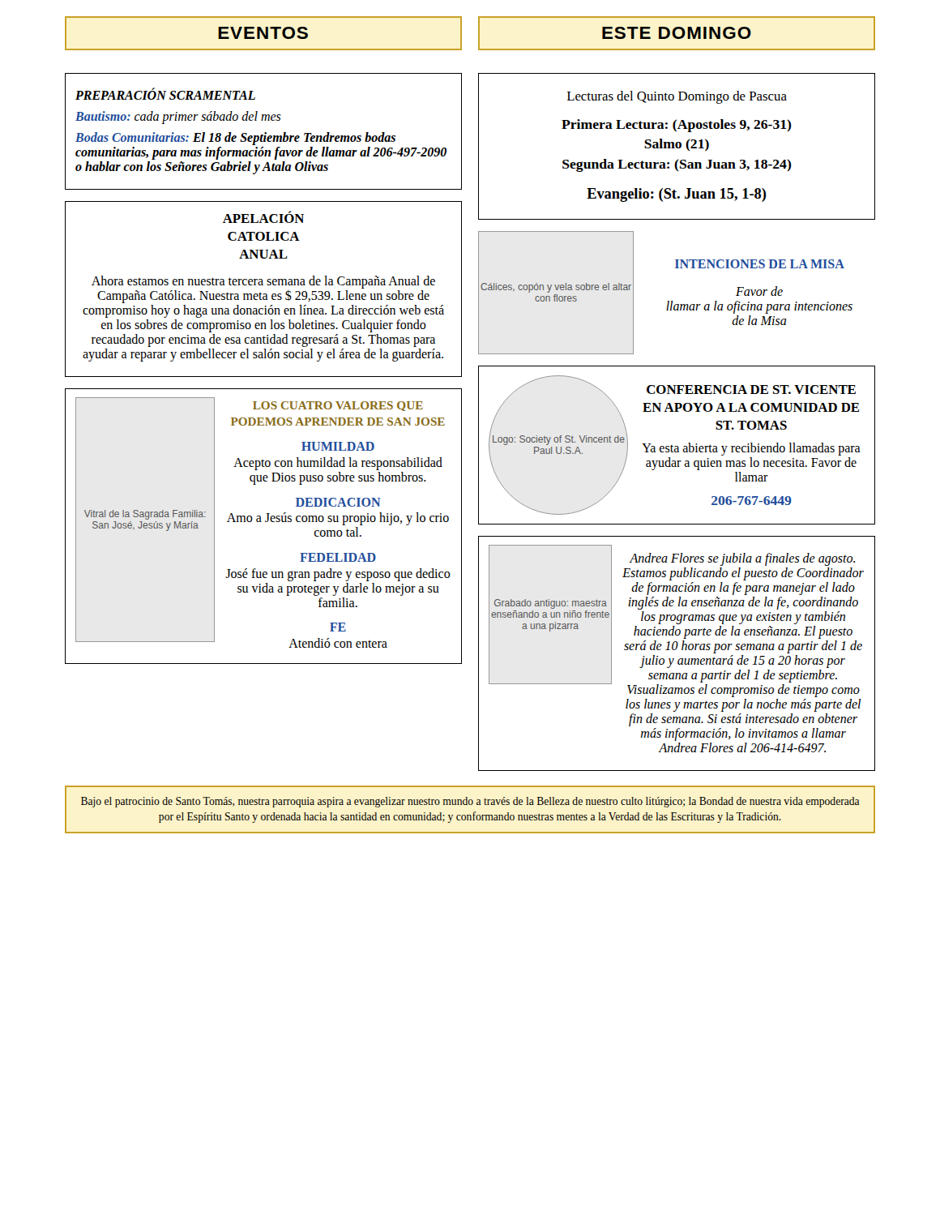EVENTOS
PREPARACIÓN SCRAMENTAL
Bautismo: cada primer sábado del mes
Bodas Comunitarias: El 18 de Septiembre Tendremos bodas comunitarias, para mas información favor de llamar al 206-497-2090 o hablar con los Señores Gabriel y Atala Olivas
APELACIÓN
CATOLICA
ANUAL
Ahora estamos en nuestra tercera semana de la Campaña Anual de Campaña Católica. Nuestra meta es $ 29,539. Llene un sobre de compromiso hoy o haga una donación en línea. La dirección web está en los sobres de compromiso en los boletines. Cualquier fondo recaudado por encima de esa cantidad regresará a St. Thomas para ayudar a reparar y embellecer el salón social y el área de la guardería.
Vitral de la Sagrada Familia: San José, Jesús y María
LOS CUATRO VALORES QUE PODEMOS APRENDER DE SAN JOSE
HUMILDAD
Acepto con humildad la responsabilidad que Dios puso sobre sus hombros.
DEDICACION
Amo a Jesús como su propio hijo, y lo crio como tal.
FEDELIDAD
José fue un gran padre y esposo que dedico su vida a proteger y darle lo mejor a su familia.
FE
Atendió con entera
ESTE DOMINGO
Lecturas del Quinto Domingo de Pascua
Primera Lectura: (Apostoles 9, 26-31)
Salmo (21)
Segunda Lectura: (San Juan 3, 18-24)
Evangelio: (St. Juan 15, 1-8)
Cálices, copón y vela sobre el altar con flores
INTENCIONES DE LA MISA
Favor de
llamar a la oficina para intenciones
de la Misa
Logo: Society of St. Vincent de Paul U.S.A.
CONFERENCIA DE ST. VICENTE EN APOYO A LA COMUNIDAD DE ST. TOMAS
Ya esta abierta y recibiendo llamadas para ayudar a quien mas lo necesita. Favor de llamar
206-767-6449
Grabado antiguo: maestra enseñando a un niño frente a una pizarra
Andrea Flores se jubila a finales de agosto. Estamos publicando el puesto de Coordinador de formación en la fe para manejar el lado inglés de la enseñanza de la fe, coordinando los programas que ya existen y también haciendo parte de la enseñanza. El puesto será de 10 horas por semana a partir del 1 de julio y aumentará de 15 a 20 horas por semana a partir del 1 de septiembre. Visualizamos el compromiso de tiempo como los lunes y martes por la noche más parte del fin de semana. Si está interesado en obtener más información, lo invitamos a llamar Andrea Flores al 206-414-6497.
Bajo el patrocinio de Santo Tomás, nuestra parroquia aspira a evangelizar nuestro mundo a través de la Belleza de nuestro culto litúrgico; la Bondad de nuestra vida empoderada por el Espíritu Santo y ordenada hacia la santidad en comunidad; y conformando nuestras mentes a la Verdad de las Escrituras y la Tradición.